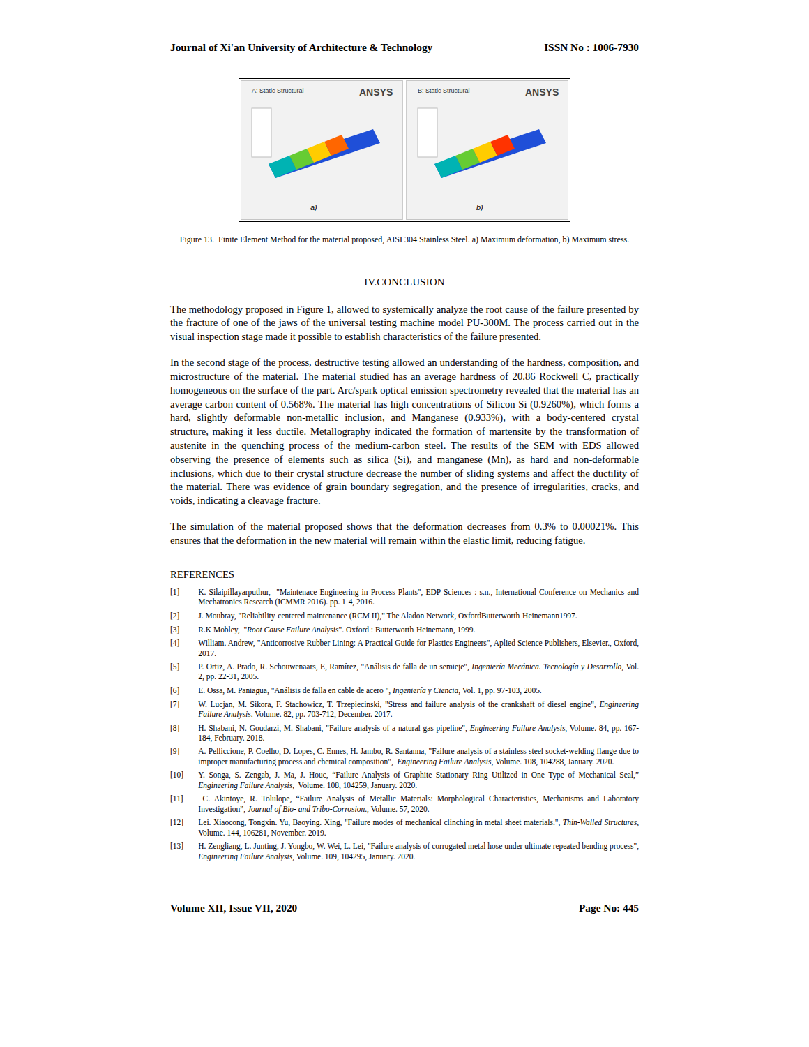Journal of Xi'an University of Architecture & Technology
ISSN No : 1006-7930
Figure 13. Finite Element Method for the material proposed, AISI 304 Stainless Steel. a) Maximum deformation, b) Maximum stress.
IV.CONCLUSION
The methodology proposed in Figure 1, allowed to systemically analyze the root cause of the failure presented by the fracture of one of the jaws of the universal testing machine model PU-300M. The process carried out in the visual inspection stage made it possible to establish characteristics of the failure presented.
In the second stage of the process, destructive testing allowed an understanding of the hardness, composition, and microstructure of the material. The material studied has an average hardness of 20.86 Rockwell C, practically homogeneous on the surface of the part. Arc/spark optical emission spectrometry revealed that the material has an average carbon content of 0.568%. The material has high concentrations of Silicon Si (0.9260%), which forms a hard, slightly deformable non-metallic inclusion, and Manganese (0.933%), with a body-centered crystal structure, making it less ductile. Metallography indicated the formation of martensite by the transformation of austenite in the quenching process of the medium-carbon steel. The results of the SEM with EDS allowed observing the presence of elements such as silica (Si), and manganese (Mn), as hard and non-deformable inclusions, which due to their crystal structure decrease the number of sliding systems and affect the ductility of the material. There was evidence of grain boundary segregation, and the presence of irregularities, cracks, and voids, indicating a cleavage fracture.
The simulation of the material proposed shows that the deformation decreases from 0.3% to 0.00021%. This ensures that the deformation in the new material will remain within the elastic limit, reducing fatigue.
REFERENCES
K. Silaipillayarputhur, "Maintenace Engineering in Process Plants", EDP Sciences : s.n., International Conference on Mechanics and Mechatronics Research (ICMMR 2016). pp. 1-4, 2016.
J. Moubray, "Reliability-centered maintenance (RCM II)," The Aladon Network, OxfordButterworth-Heinemann1997.
R.K Mobley, "Root Cause Failure Analysis". Oxford : Butterworth-Heinemann, 1999.
William. Andrew, "Anticorrosive Rubber Lining: A Practical Guide for Plastics Engineers", Aplied Science Publishers, Elsevier., Oxford, 2017.
P. Ortiz, A. Prado, R. Schouwenaars, E, Ramírez, "Análisis de falla de un semieje", Ingeniería Mecánica. Tecnología y Desarrollo, Vol. 2, pp. 22-31, 2005.
E. Ossa, M. Paniagua, "Análisis de falla en cable de acero ", Ingeniería y Ciencia, Vol. 1, pp. 97-103, 2005.
W. Lucjan, M. Sikora, F. Stachowicz, T. Trzepiecinski, "Stress and failure analysis of the crankshaft of diesel engine", Engineering Failure Analysis. Volume. 82, pp. 703-712, December. 2017.
H. Shabani, N. Goudarzi, M. Shabani, "Failure analysis of a natural gas pipeline", Engineering Failure Analysis, Volume. 84, pp. 167-184, February. 2018.
A. Pelliccione, P. Coelho, D. Lopes, C. Ennes, H. Jambo, R. Santanna, "Failure analysis of a stainless steel socket-welding flange due to improper manufacturing process and chemical composition", Engineering Failure Analysis, Volume. 108, 104288, January. 2020.
Y. Songa, S. Zengab, J. Ma, J. Houc, “Failure Analysis of Graphite Stationary Ring Utilized in One Type of Mechanical Seal,” Engineering Failure Analysis, Volume. 108, 104259, January. 2020.
C. Akintoye, R. Tolulope, “Failure Analysis of Metallic Materials: Morphological Characteristics, Mechanisms and Laboratory Investigation”, Journal of Bio- and Tribo-Corrosion., Volume. 57, 2020.
Lei. Xiaocong, Tongxin. Yu, Baoying. Xing, "Failure modes of mechanical clinching in metal sheet materials.", Thin-Walled Structures, Volume. 144, 106281, November. 2019.
H. Zengliang, L. Junting, J. Yongbo, W. Wei, L. Lei, "Failure analysis of corrugated metal hose under ultimate repeated bending process", Engineering Failure Analysis, Volume. 109, 104295, January. 2020.
Volume XII, Issue VII, 2020
Page No: 445